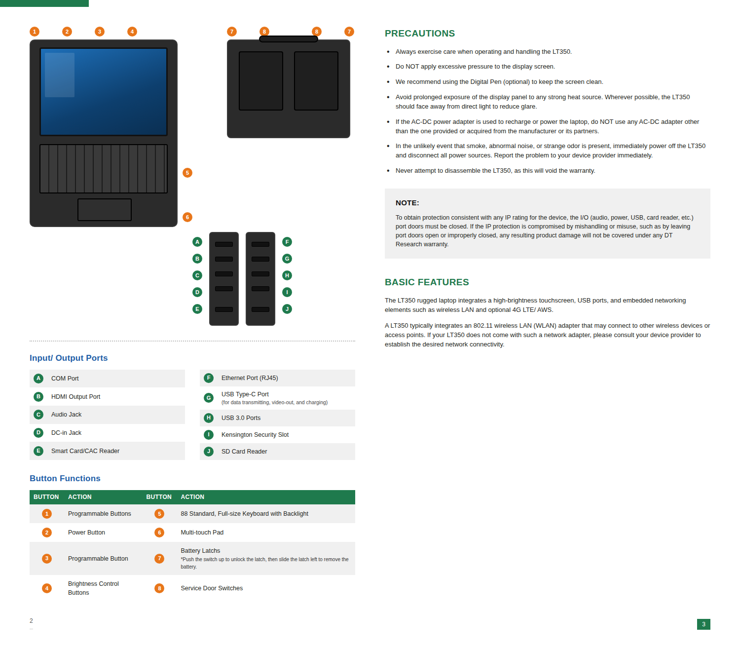1 2 3 4
5 6
7 8 8 7
A B C D E
F G H I J
Input/ Output Ports
| A | COM Port |
| B | HDMI Output Port |
| C | Audio Jack |
| D | DC-in Jack |
| E | Smart Card/CAC Reader |
| F | Ethernet Port (RJ45) |
| G | USB Type-C Port (for data transmitting, video-out, and charging) |
| H | USB 3.0 Ports |
| I | Kensington Security Slot |
| J | SD Card Reader |
Button Functions
| BUTTON | ACTION | BUTTON | ACTION |
| --- | --- | --- | --- |
| 1 | Programmable Buttons | 5 | 88 Standard, Full-size Keyboard with Backlight |
| 2 | Power Button | 6 | Multi-touch Pad |
| 3 | Programmable Button | 7 | Battery Latchs *Push the switch up to unlock the latch, then slide the latch left to remove the battery. |
| 4 | Brightness Control Buttons | 8 | Service Door Switches |
PRECAUTIONS
Always exercise care when operating and handling the LT350.
Do NOT apply excessive pressure to the display screen.
We recommend using the Digital Pen (optional) to keep the screen clean.
Avoid prolonged exposure of the display panel to any strong heat source. Wherever possible, the LT350 should face away from direct light to reduce glare.
If the AC-DC power adapter is used to recharge or power the laptop, do NOT use any AC-DC adapter other than the one provided or acquired from the manufacturer or its partners.
In the unlikely event that smoke, abnormal noise, or strange odor is present, immediately power off the LT350 and disconnect all power sources. Report the problem to your device provider immediately.
Never attempt to disassemble the LT350, as this will void the warranty.
NOTE:
To obtain protection consistent with any IP rating for the device, the I/O (audio, power, USB, card reader, etc.) port doors must be closed. If the IP protection is compromised by mishandling or misuse, such as by leaving port doors open or improperly closed, any resulting product damage will not be covered under any DT Research warranty.
BASIC FEATURES
The LT350 rugged laptop integrates a high-brightness touchscreen, USB ports, and embedded networking elements such as wireless LAN and optional 4G LTE/ AWS.
A LT350 typically integrates an 802.11 wireless LAN (WLAN) adapter that may connect to other wireless devices or access points. If your LT350 does not come with such a network adapter, please consult your device provider to establish the desired network connectivity.
2
3